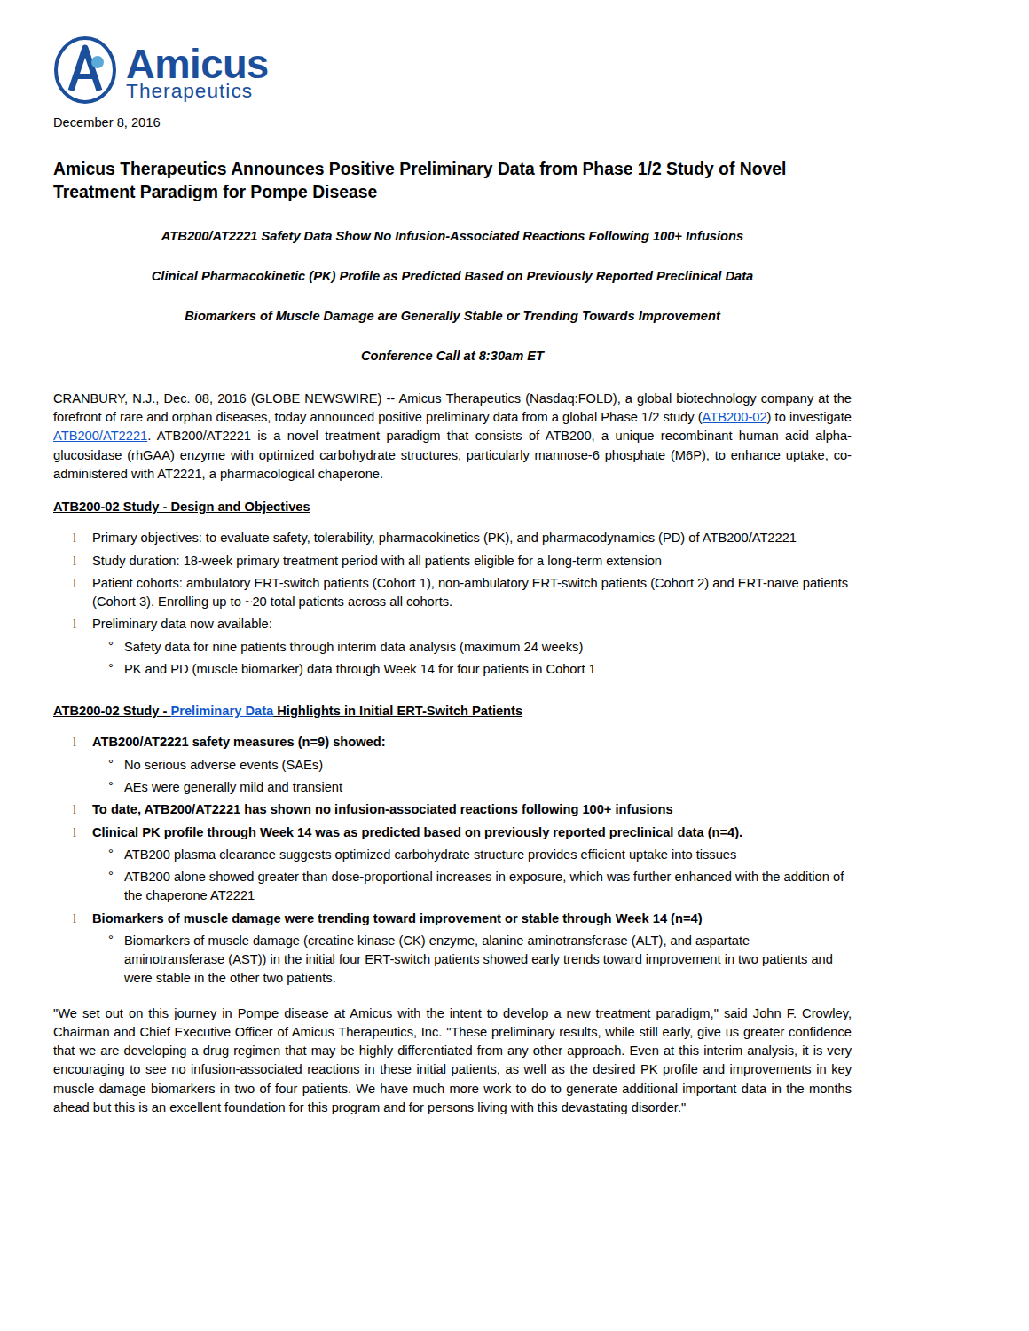Amicus Therapeutics
December 8, 2016
Amicus Therapeutics Announces Positive Preliminary Data from Phase 1/2 Study of Novel Treatment Paradigm for Pompe Disease
ATB200/AT2221 Safety Data Show No Infusion-Associated Reactions Following 100+ Infusions
Clinical Pharmacokinetic (PK) Profile as Predicted Based on Previously Reported Preclinical Data
Biomarkers of Muscle Damage are Generally Stable or Trending Towards Improvement
Conference Call at 8:30am ET
CRANBURY, N.J., Dec. 08, 2016 (GLOBE NEWSWIRE) -- Amicus Therapeutics (Nasdaq:FOLD), a global biotechnology company at the forefront of rare and orphan diseases, today announced positive preliminary data from a global Phase 1/2 study (ATB200-02) to investigate ATB200/AT2221. ATB200/AT2221 is a novel treatment paradigm that consists of ATB200, a unique recombinant human acid alpha-glucosidase (rhGAA) enzyme with optimized carbohydrate structures, particularly mannose-6 phosphate (M6P), to enhance uptake, co-administered with AT2221, a pharmacological chaperone.
ATB200-02 Study - Design and Objectives
Primary objectives: to evaluate safety, tolerability, pharmacokinetics (PK), and pharmacodynamics (PD) of ATB200/AT2221
Study duration: 18-week primary treatment period with all patients eligible for a long-term extension
Patient cohorts: ambulatory ERT-switch patients (Cohort 1), non-ambulatory ERT-switch patients (Cohort 2) and ERT-naïve patients (Cohort 3). Enrolling up to ~20 total patients across all cohorts.
Preliminary data now available:
Safety data for nine patients through interim data analysis (maximum 24 weeks)
PK and PD (muscle biomarker) data through Week 14 for four patients in Cohort 1
ATB200-02 Study - Preliminary Data Highlights in Initial ERT-Switch Patients
ATB200/AT2221 safety measures (n=9) showed:
No serious adverse events (SAEs)
AEs were generally mild and transient
To date, ATB200/AT2221 has shown no infusion-associated reactions following 100+ infusions
Clinical PK profile through Week 14 was as predicted based on previously reported preclinical data (n=4).
ATB200 plasma clearance suggests optimized carbohydrate structure provides efficient uptake into tissues
ATB200 alone showed greater than dose-proportional increases in exposure, which was further enhanced with the addition of the chaperone AT2221
Biomarkers of muscle damage were trending toward improvement or stable through Week 14 (n=4)
Biomarkers of muscle damage (creatine kinase (CK) enzyme, alanine aminotransferase (ALT), and aspartate aminotransferase (AST)) in the initial four ERT-switch patients showed early trends toward improvement in two patients and were stable in the other two patients.
"We set out on this journey in Pompe disease at Amicus with the intent to develop a new treatment paradigm," said John F. Crowley, Chairman and Chief Executive Officer of Amicus Therapeutics, Inc. "These preliminary results, while still early, give us greater confidence that we are developing a drug regimen that may be highly differentiated from any other approach. Even at this interim analysis, it is very encouraging to see no infusion-associated reactions in these initial patients, as well as the desired PK profile and improvements in key muscle damage biomarkers in two of four patients. We have much more work to do to generate additional important data in the months ahead but this is an excellent foundation for this program and for persons living with this devastating disorder."